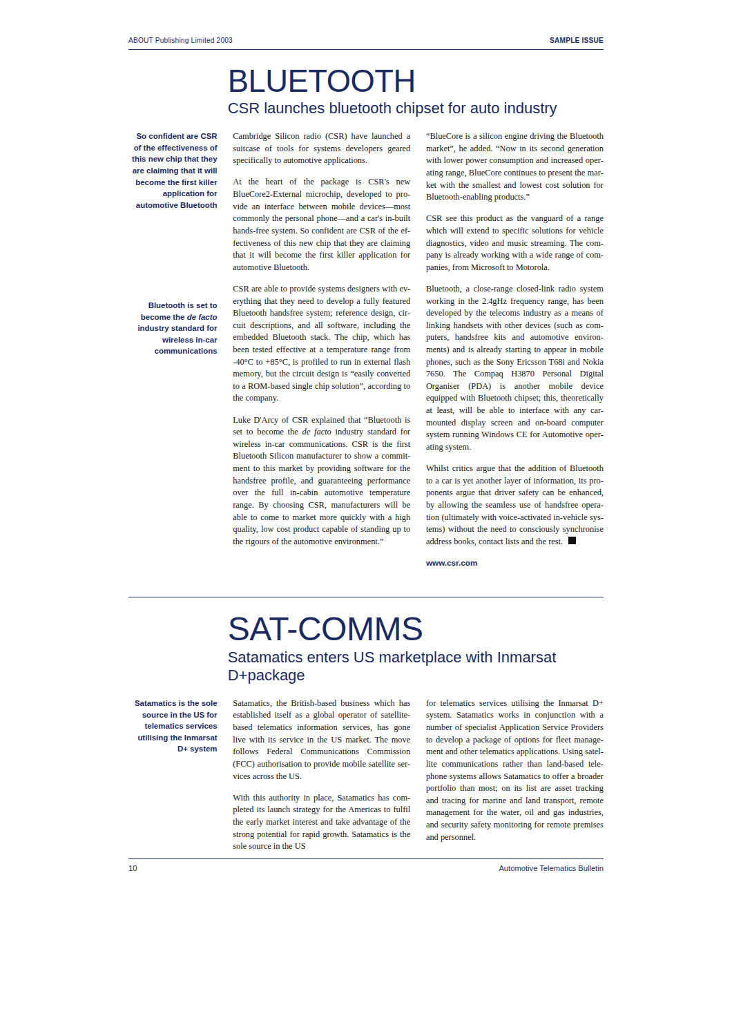ABOUT Publishing Limited 2003 SAMPLE ISSUE
BLUETOOTH
CSR launches bluetooth chipset for auto industry
So confident are CSR of the effectiveness of this new chip that they are claiming that it will become the first killer application for automotive Bluetooth
Bluetooth is set to become the de facto industry standard for wireless in-car communications
Cambridge Silicon radio (CSR) have launched a suitcase of tools for systems developers geared specifically to automotive applications.
At the heart of the package is CSR's new BlueCore2-External microchip, developed to provide an interface between mobile devices—most commonly the personal phone—and a car's in-built hands-free system. So confident are CSR of the effectiveness of this new chip that they are claiming that it will become the first killer application for automotive Bluetooth.
CSR are able to provide systems designers with everything that they need to develop a fully featured Bluetooth handsfree system; reference design, circuit descriptions, and all software, including the embedded Bluetooth stack. The chip, which has been tested effective at a temperature range from -40°C to +85°C, is profiled to run in external flash memory, but the circuit design is “easily converted to a ROM-based single chip solution”, according to the company.
Luke D'Arcy of CSR explained that “Bluetooth is set to become the de facto industry standard for wireless in-car communications. CSR is the first Bluetooth Silicon manufacturer to show a commitment to this market by providing software for the handsfree profile, and guaranteeing performance over the full in-cabin automotive temperature range. By choosing CSR, manufacturers will be able to come to market more quickly with a high quality, low cost product capable of standing up to the rigours of the automotive environment.”
“BlueCore is a silicon engine driving the Bluetooth market”, he added. “Now in its second generation with lower power consumption and increased operating range, BlueCore continues to present the market with the smallest and lowest cost solution for Bluetooth-enabling products.”
CSR see this product as the vanguard of a range which will extend to specific solutions for vehicle diagnostics, video and music streaming. The company is already working with a wide range of companies, from Microsoft to Motorola.
Bluetooth, a close-range closed-link radio system working in the 2.4gHz frequency range, has been developed by the telecoms industry as a means of linking handsets with other devices (such as computers, handsfree kits and automotive environments) and is already starting to appear in mobile phones, such as the Sony Ericsson T68i and Nokia 7650. The Compaq H3870 Personal Digital Organiser (PDA) is another mobile device equipped with Bluetooth chipset; this, theoretically at least, will be able to interface with any car-mounted display screen and on-board computer system running Windows CE for Automotive operating system.
Whilst critics argue that the addition of Bluetooth to a car is yet another layer of information, its proponents argue that driver safety can be enhanced, by allowing the seamless use of handsfree operation (ultimately with voice-activated in-vehicle systems) without the need to consciously synchronise address books, contact lists and the rest.
www.csr.com
SAT-COMMS
Satamatics enters US marketplace with Inmarsat D+package
Satamatics is the sole source in the US for telematics services utilising the Inmarsat D+ system
Satamatics, the British-based business which has established itself as a global operator of satellite-based telematics information services, has gone live with its service in the US market. The move follows Federal Communications Commission (FCC) authorisation to provide mobile satellite services across the US.
With this authority in place, Satamatics has completed its launch strategy for the Americas to fulfil the early market interest and take advantage of the strong potential for rapid growth. Satamatics is the sole source in the US
for telematics services utilising the Inmarsat D+ system. Satamatics works in conjunction with a number of specialist Application Service Providers to develop a package of options for fleet management and other telematics applications. Using satellite communications rather than land-based telephone systems allows Satamatics to offer a broader portfolio than most; on its list are asset tracking and tracing for marine and land transport, remote management for the water, oil and gas industries, and security safety monitoring for remote premises and personnel.
10 Automotive Telematics Bulletin